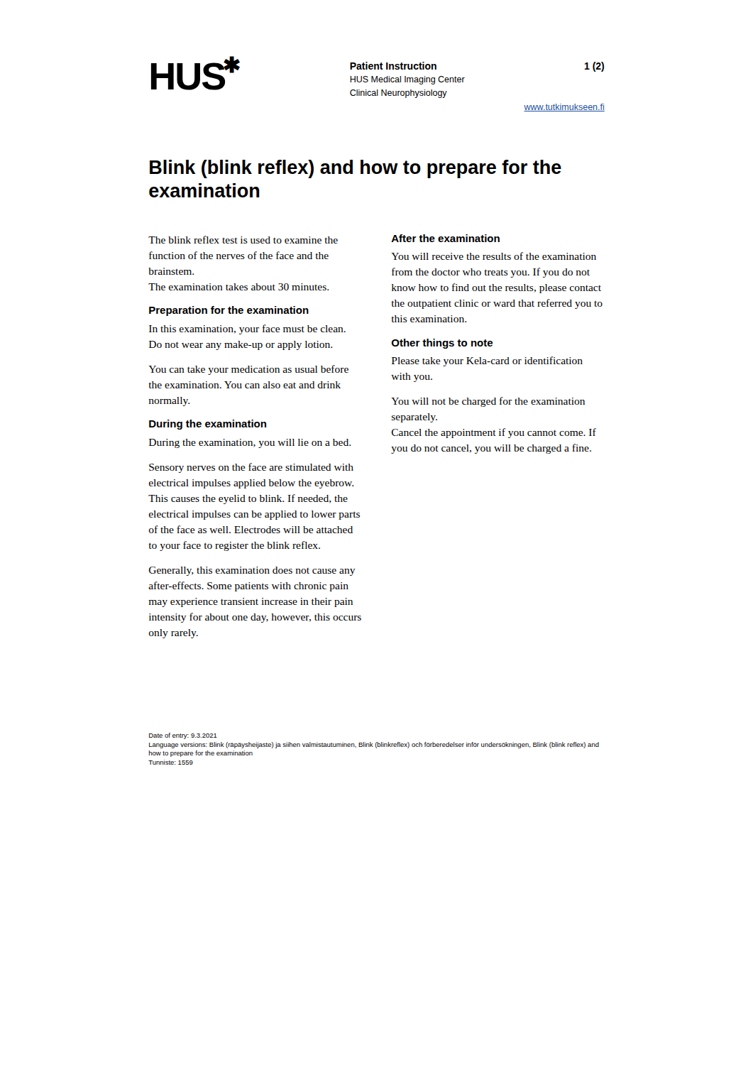HUS✱
Patient Instruction 1 (2)
HUS Medical Imaging Center
Clinical Neurophysiology
www.tutkimukseen.fi
Blink (blink reflex) and how to prepare for the examination
The blink reflex test is used to examine the function of the nerves of the face and the brainstem.
The examination takes about 30 minutes.
Preparation for the examination
In this examination, your face must be clean. Do not wear any make-up or apply lotion.
You can take your medication as usual before the examination. You can also eat and drink normally.
During the examination
During the examination, you will lie on a bed.
Sensory nerves on the face are stimulated with electrical impulses applied below the eyebrow. This causes the eyelid to blink. If needed, the electrical impulses can be applied to lower parts of the face as well. Electrodes will be attached to your face to register the blink reflex.
Generally, this examination does not cause any after-effects. Some patients with chronic pain may experience transient increase in their pain intensity for about one day, however, this occurs only rarely.
After the examination
You will receive the results of the examination from the doctor who treats you. If you do not know how to find out the results, please contact the outpatient clinic or ward that referred you to this examination.
Other things to note
Please take your Kela-card or identification with you.
You will not be charged for the examination separately.
Cancel the appointment if you cannot come. If you do not cancel, you will be charged a fine.
Date of entry: 9.3.2021
Language versions: Blink (räpäysheijaste) ja siihen valmistautuminen, Blink (blinkreflex) och förberedelser inför undersökningen, Blink (blink reflex) and how to prepare for the examination
Tunniste: 1559